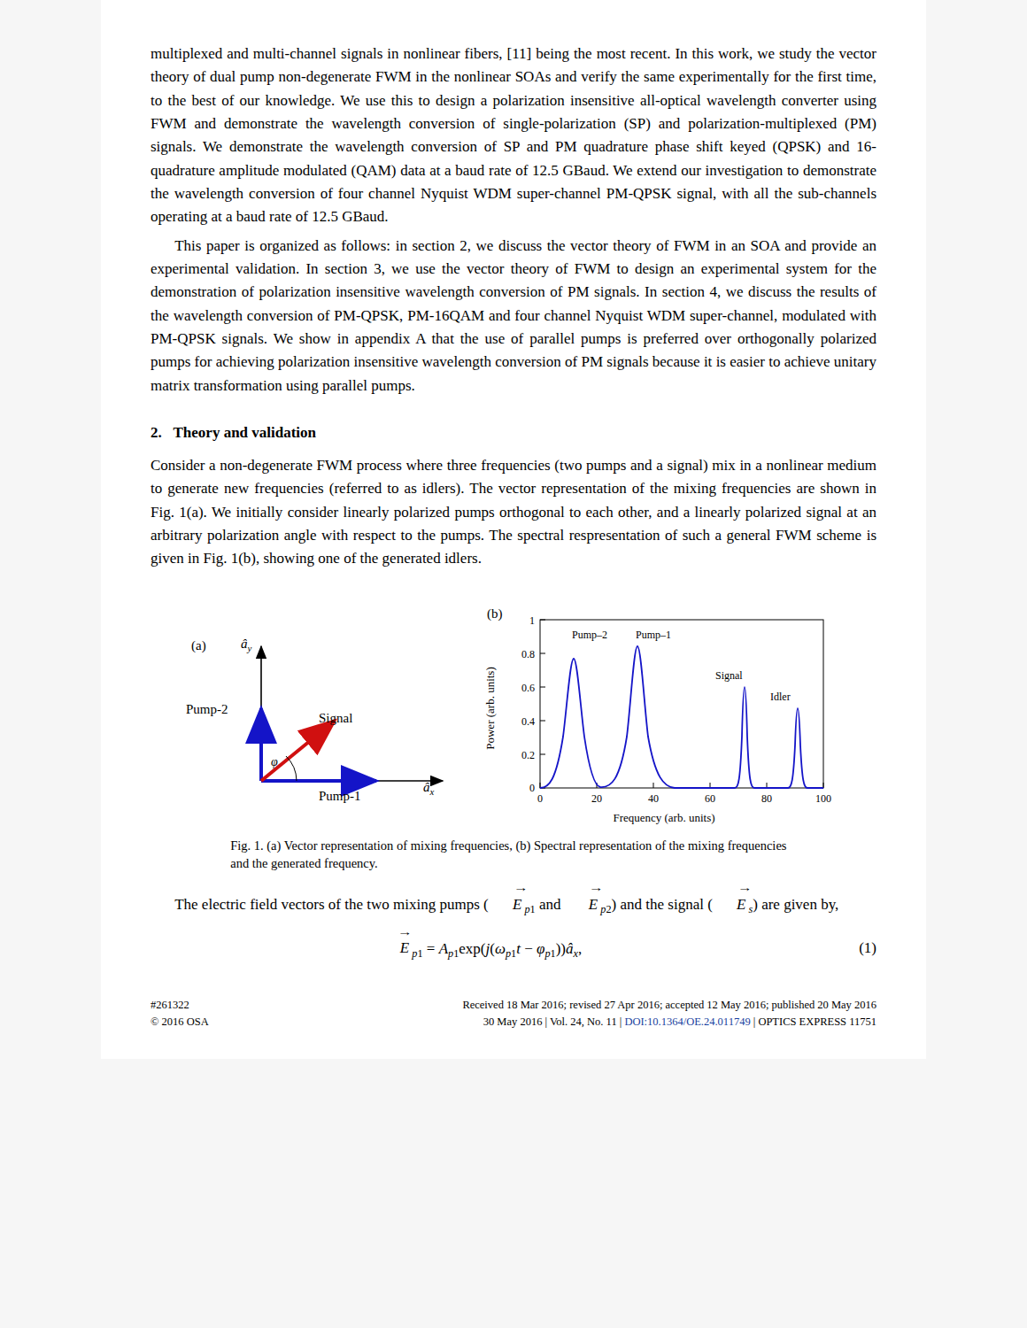multiplexed and multi-channel signals in nonlinear fibers, [11] being the most recent. In this work, we study the vector theory of dual pump non-degenerate FWM in the nonlinear SOAs and verify the same experimentally for the first time, to the best of our knowledge. We use this to design a polarization insensitive all-optical wavelength converter using FWM and demonstrate the wavelength conversion of single-polarization (SP) and polarization-multiplexed (PM) signals. We demonstrate the wavelength conversion of SP and PM quadrature phase shift keyed (QPSK) and 16-quadrature amplitude modulated (QAM) data at a baud rate of 12.5 GBaud. We extend our investigation to demonstrate the wavelength conversion of four channel Nyquist WDM super-channel PM-QPSK signal, with all the sub-channels operating at a baud rate of 12.5 GBaud.
This paper is organized as follows: in section 2, we discuss the vector theory of FWM in an SOA and provide an experimental validation. In section 3, we use the vector theory of FWM to design an experimental system for the demonstration of polarization insensitive wavelength conversion of PM signals. In section 4, we discuss the results of the wavelength conversion of PM-QPSK, PM-16QAM and four channel Nyquist WDM super-channel, modulated with PM-QPSK signals. We show in appendix A that the use of parallel pumps is preferred over orthogonally polarized pumps for achieving polarization insensitive wavelength conversion of PM signals because it is easier to achieve unitary matrix transformation using parallel pumps.
2. Theory and validation
Consider a non-degenerate FWM process where three frequencies (two pumps and a signal) mix in a nonlinear medium to generate new frequencies (referred to as idlers). The vector representation of the mixing frequencies are shown in Fig. 1(a). We initially consider linearly polarized pumps orthogonal to each other, and a linearly polarized signal at an arbitrary polarization angle with respect to the pumps. The spectral respresentation of such a general FWM scheme is given in Fig. 1(b), showing one of the generated idlers.
(a) ây âx Pump-2 Pump-1 Signal φ
(b) Power (arb. units) Frequency (arb. units) Pump–2 Pump–1 Signal Idler 1 0.8 0.6 0.4 0.2 0 0 20 40 60 80 100
Fig. 1. (a) Vector representation of mixing frequencies, (b) Spectral representation of the mixing frequencies and the generated frequency.
The electric field vectors of the two mixing pumps (E p1 and E p2) and the signal (E s) are given by,
E p1 = Ap1exp(j(ωp1t − φp1))âx,
(1)
#261322
© 2016 OSA
Received 18 Mar 2016; revised 27 Apr 2016; accepted 12 May 2016; published 20 May 2016
30 May 2016 | Vol. 24, No. 11 | DOI:10.1364/OE.24.011749 | OPTICS EXPRESS 11751